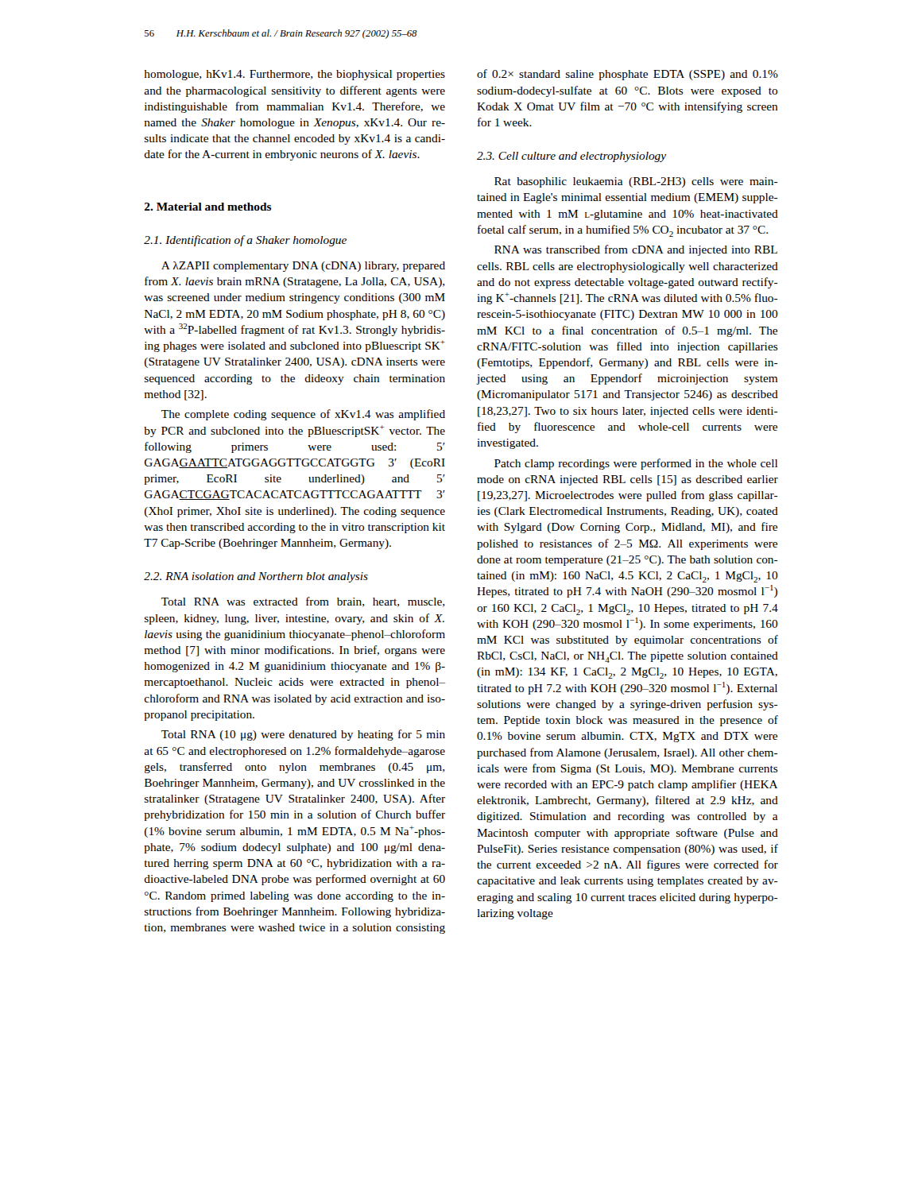56 H.H. Kerschbaum et al. / Brain Research 927 (2002) 55–68
homologue, hKv1.4. Furthermore, the biophysical properties and the pharmacological sensitivity to different agents were indistinguishable from mammalian Kv1.4. Therefore, we named the Shaker homologue in Xenopus, xKv1.4. Our results indicate that the channel encoded by xKv1.4 is a candidate for the A-current in embryonic neurons of X. laevis.
2. Material and methods
2.1. Identification of a Shaker homologue
A λZAPII complementary DNA (cDNA) library, prepared from X. laevis brain mRNA (Stratagene, La Jolla, CA, USA), was screened under medium stringency conditions (300 mM NaCl, 2 mM EDTA, 20 mM Sodium phosphate, pH 8, 60 °C) with a 32P-labelled fragment of rat Kv1.3. Strongly hybridising phages were isolated and subcloned into pBluescript SK+ (Stratagene UV Stratalinker 2400, USA). cDNA inserts were sequenced according to the dideoxy chain termination method [32].
The complete coding sequence of xKv1.4 was amplified by PCR and subcloned into the pBluescriptSK+ vector. The following primers were used: 5′ GAGAGAATTCATGGAGGTTGCCATGGTG 3′ (EcoRI primer, EcoRI site underlined) and 5′ GAGACTCGAGTCACACATCAGTTTCCAGAATTTT 3′ (XhoI primer, XhoI site is underlined). The coding sequence was then transcribed according to the in vitro transcription kit T7 Cap-Scribe (Boehringer Mannheim, Germany).
2.2. RNA isolation and Northern blot analysis
Total RNA was extracted from brain, heart, muscle, spleen, kidney, lung, liver, intestine, ovary, and skin of X. laevis using the guanidinium thiocyanate–phenol–chloroform method [7] with minor modifications. In brief, organs were homogenized in 4.2 M guanidinium thiocyanate and 1% β-mercaptoethanol. Nucleic acids were extracted in phenol–chloroform and RNA was isolated by acid extraction and isopropanol precipitation.
Total RNA (10 μg) were denatured by heating for 5 min at 65 °C and electrophoresed on 1.2% formaldehyde–agarose gels, transferred onto nylon membranes (0.45 μm, Boehringer Mannheim, Germany), and UV crosslinked in the stratalinker (Stratagene UV Stratalinker 2400, USA). After prehybridization for 150 min in a solution of Church buffer (1% bovine serum albumin, 1 mM EDTA, 0.5 M Na+-phosphate, 7% sodium dodecyl sulphate) and 100 μg/ml denatured herring sperm DNA at 60 °C, hybridization with a radioactive-labeled DNA probe was performed overnight at 60 °C. Random primed labeling was done according to the instructions from Boehringer Mannheim. Following hybridization, membranes were washed twice in a solution consisting of 0.2× standard saline phosphate EDTA (SSPE) and 0.1% sodium-dodecyl-sulfate at 60 °C. Blots were exposed to Kodak X Omat UV film at −70 °C with intensifying screen for 1 week.
2.3. Cell culture and electrophysiology
Rat basophilic leukaemia (RBL-2H3) cells were maintained in Eagle's minimal essential medium (EMEM) supplemented with 1 mM l-glutamine and 10% heat-inactivated foetal calf serum, in a humified 5% CO2 incubator at 37 °C.
RNA was transcribed from cDNA and injected into RBL cells. RBL cells are electrophysiologically well characterized and do not express detectable voltage-gated outward rectifying K+-channels [21]. The cRNA was diluted with 0.5% fluorescein-5-isothiocyanate (FITC) Dextran MW 10 000 in 100 mM KCl to a final concentration of 0.5–1 mg/ml. The cRNA/FITC-solution was filled into injection capillaries (Femtotips, Eppendorf, Germany) and RBL cells were injected using an Eppendorf microinjection system (Micromanipulator 5171 and Transjector 5246) as described [18,23,27]. Two to six hours later, injected cells were identified by fluorescence and whole-cell currents were investigated.
Patch clamp recordings were performed in the whole cell mode on cRNA injected RBL cells [15] as described earlier [19,23,27]. Microelectrodes were pulled from glass capillaries (Clark Electromedical Instruments, Reading, UK), coated with Sylgard (Dow Corning Corp., Midland, MI), and fire polished to resistances of 2–5 MΩ. All experiments were done at room temperature (21–25 °C). The bath solution contained (in mM): 160 NaCl, 4.5 KCl, 2 CaCl2, 1 MgCl2, 10 Hepes, titrated to pH 7.4 with NaOH (290–320 mosmol l−1) or 160 KCl, 2 CaCl2, 1 MgCl2, 10 Hepes, titrated to pH 7.4 with KOH (290–320 mosmol l−1). In some experiments, 160 mM KCl was substituted by equimolar concentrations of RbCl, CsCl, NaCl, or NH4Cl. The pipette solution contained (in mM): 134 KF, 1 CaCl2, 2 MgCl2, 10 Hepes, 10 EGTA, titrated to pH 7.2 with KOH (290–320 mosmol l−1). External solutions were changed by a syringe-driven perfusion system. Peptide toxin block was measured in the presence of 0.1% bovine serum albumin. CTX, MgTX and DTX were purchased from Alamone (Jerusalem, Israel). All other chemicals were from Sigma (St Louis, MO). Membrane currents were recorded with an EPC-9 patch clamp amplifier (HEKA elektronik, Lambrecht, Germany), filtered at 2.9 kHz, and digitized. Stimulation and recording was controlled by a Macintosh computer with appropriate software (Pulse and PulseFit). Series resistance compensation (80%) was used, if the current exceeded >2 nA. All figures were corrected for capacitative and leak currents using templates created by averaging and scaling 10 current traces elicited during hyperpolarizing voltage